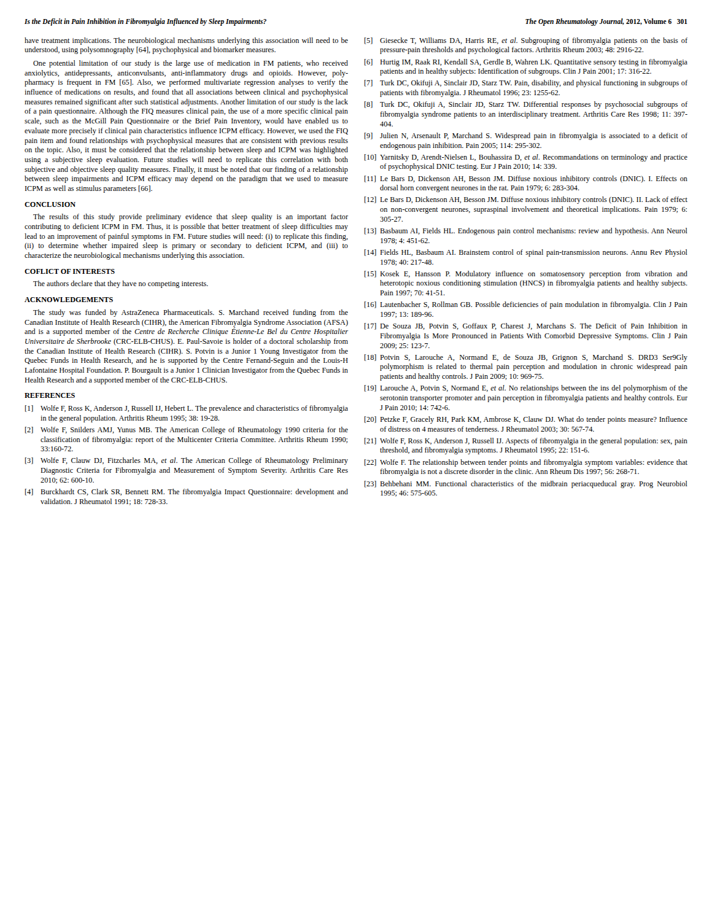Is the Deficit in Pain Inhibition in Fibromyalgia Influenced by Sleep Impairments?
The Open Rheumatology Journal, 2012, Volume 6 301
have treatment implications. The neurobiological mechanisms underlying this association will need to be understood, using polysomnography [64], psychophysical and biomarker measures.
One potential limitation of our study is the large use of medication in FM patients, who received anxiolytics, antidepressants, anticonvulsants, anti-inflammatory drugs and opioids. However, poly-pharmacy is frequent in FM [65]. Also, we performed multivariate regression analyses to verify the influence of medications on results, and found that all associations between clinical and psychophysical measures remained significant after such statistical adjustments. Another limitation of our study is the lack of a pain questionnaire. Although the FIQ measures clinical pain, the use of a more specific clinical pain scale, such as the McGill Pain Questionnaire or the Brief Pain Inventory, would have enabled us to evaluate more precisely if clinical pain characteristics influence ICPM efficacy. However, we used the FIQ pain item and found relationships with psychophysical measures that are consistent with previous results on the topic. Also, it must be considered that the relationship between sleep and ICPM was highlighted using a subjective sleep evaluation. Future studies will need to replicate this correlation with both subjective and objective sleep quality measures. Finally, it must be noted that our finding of a relationship between sleep impairments and ICPM efficacy may depend on the paradigm that we used to measure ICPM as well as stimulus parameters [66].
Conclusion
The results of this study provide preliminary evidence that sleep quality is an important factor contributing to deficient ICPM in FM. Thus, it is possible that better treatment of sleep difficulties may lead to an improvement of painful symptoms in FM. Future studies will need: (i) to replicate this finding, (ii) to determine whether impaired sleep is primary or secondary to deficient ICPM, and (iii) to characterize the neurobiological mechanisms underlying this association.
Coflict of Interests
The authors declare that they have no competing interests.
Acknowledgements
The study was funded by AstraZeneca Pharmaceuticals. S. Marchand received funding from the Canadian Institute of Health Research (CIHR), the American Fibromyalgia Syndrome Association (AFSA) and is a supported member of the Centre de Recherche Clinique Étienne-Le Bel du Centre Hospitalier Universitaire de Sherbrooke (CRC-ELB-CHUS). E. Paul-Savoie is holder of a doctoral scholarship from the Canadian Institute of Health Research (CIHR). S. Potvin is a Junior 1 Young Investigator from the Quebec Funds in Health Research, and he is supported by the Centre Fernand-Seguin and the Louis-H Lafontaine Hospital Foundation. P. Bourgault is a Junior 1 Clinician Investigator from the Quebec Funds in Health Research and a supported member of the CRC-ELB-CHUS.
References
[1] Wolfe F, Ross K, Anderson J, Russell IJ, Hebert L. The prevalence and characteristics of fibromyalgia in the general population. Arthritis Rheum 1995; 38: 19-28.
[2] Wolfe F, Snilders AMJ, Yunus MB. The American College of Rheumatology 1990 criteria for the classification of fibromyalgia: report of the Multicenter Criteria Committee. Arthritis Rheum 1990; 33:160-72.
[3] Wolfe F, Clauw DJ, Fitzcharles MA, et al. The American College of Rheumatology Preliminary Diagnostic Criteria for Fibromyalgia and Measurement of Symptom Severity. Arthritis Care Res 2010; 62: 600-10.
[4] Burckhardt CS, Clark SR, Bennett RM. The fibromyalgia Impact Questionnaire: development and validation. J Rheumatol 1991; 18: 728-33.
[5] Giesecke T, Williams DA, Harris RE, et al. Subgrouping of fibromyalgia patients on the basis of pressure-pain thresholds and psychological factors. Arthritis Rheum 2003; 48: 2916-22.
[6] Hurtig IM, Raak RI, Kendall SA, Gerdle B, Wahren LK. Quantitative sensory testing in fibromyalgia patients and in healthy subjects: Identification of subgroups. Clin J Pain 2001; 17: 316-22.
[7] Turk DC, Okifuji A, Sinclair JD, Starz TW. Pain, disability, and physical functioning in subgroups of patients with fibromyalgia. J Rheumatol 1996; 23: 1255-62.
[8] Turk DC, Okifuji A, Sinclair JD, Starz TW. Differential responses by psychosocial subgroups of fibromyalgia syndrome patients to an interdisciplinary treatment. Arthritis Care Res 1998; 11: 397-404.
[9] Julien N, Arsenault P, Marchand S. Widespread pain in fibromyalgia is associated to a deficit of endogenous pain inhibition. Pain 2005; 114: 295-302.
[10] Yarnitsky D, Arendt-Nielsen L, Bouhassira D, et al. Recommandations on terminology and practice of psychophysical DNIC testing. Eur J Pain 2010; 14: 339.
[11] Le Bars D, Dickenson AH, Besson JM. Diffuse noxious inhibitory controls (DNIC). I. Effects on dorsal horn convergent neurones in the rat. Pain 1979; 6: 283-304.
[12] Le Bars D, Dickenson AH, Besson JM. Diffuse noxious inhibitory controls (DNIC). II. Lack of effect on non-convergent neurones, supraspinal involvement and theoretical implications. Pain 1979; 6: 305-27.
[13] Basbaum AI, Fields HL. Endogenous pain control mechanisms: review and hypothesis. Ann Neurol 1978; 4: 451-62.
[14] Fields HL, Basbaum AI. Brainstem control of spinal pain-transmission neurons. Annu Rev Physiol 1978; 40: 217-48.
[15] Kosek E, Hansson P. Modulatory influence on somatosensory perception from vibration and heterotopic noxious conditioning stimulation (HNCS) in fibromyalgia patients and healthy subjects. Pain 1997; 70: 41-51.
[16] Lautenbacher S, Rollman GB. Possible deficiencies of pain modulation in fibromyalgia. Clin J Pain 1997; 13: 189-96.
[17] De Souza JB, Potvin S, Goffaux P, Charest J, Marchans S. The Deficit of Pain Inhibition in Fibromyalgia Is More Pronounced in Patients With Comorbid Depressive Symptoms. Clin J Pain 2009; 25: 123-7.
[18] Potvin S, Larouche A, Normand E, de Souza JB, Grignon S, Marchand S. DRD3 Ser9Gly polymorphism is related to thermal pain perception and modulation in chronic widespread pain patients and healthy controls. J Pain 2009; 10: 969-75.
[19] Larouche A, Potvin S, Normand E, et al. No relationships between the ins del polymorphism of the serotonin transporter promoter and pain perception in fibromyalgia patients and healthy controls. Eur J Pain 2010; 14: 742-6.
[20] Petzke F, Gracely RH, Park KM, Ambrose K, Clauw DJ. What do tender points measure? Influence of distress on 4 measures of tenderness. J Rheumatol 2003; 30: 567-74.
[21] Wolfe F, Ross K, Anderson J, Russell IJ. Aspects of fibromyalgia in the general population: sex, pain threshold, and fibromyalgia symptoms. J Rheumatol 1995; 22: 151-6.
[22] Wolfe F. The relationship between tender points and fibromyalgia symptom variables: evidence that fibromyalgia is not a discrete disorder in the clinic. Ann Rheum Dis 1997; 56: 268-71.
[23] Behbehani MM. Functional characteristics of the midbrain periacqueducal gray. Prog Neurobiol 1995; 46: 575-605.